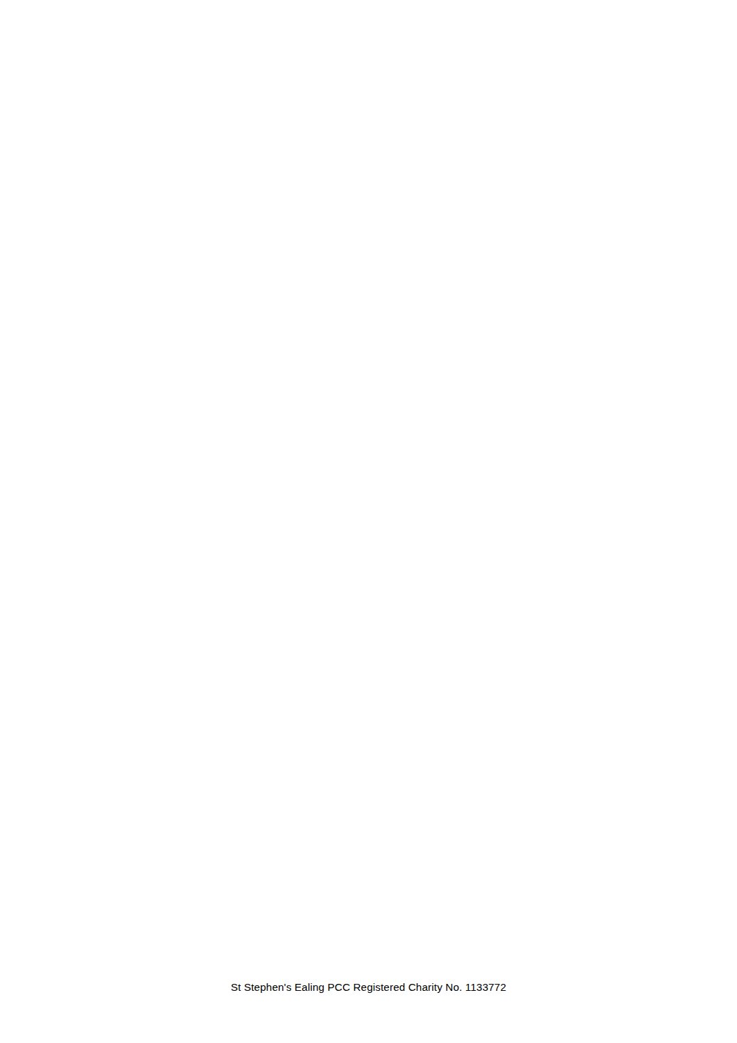St Stephen's Ealing PCC Registered Charity No. 1133772